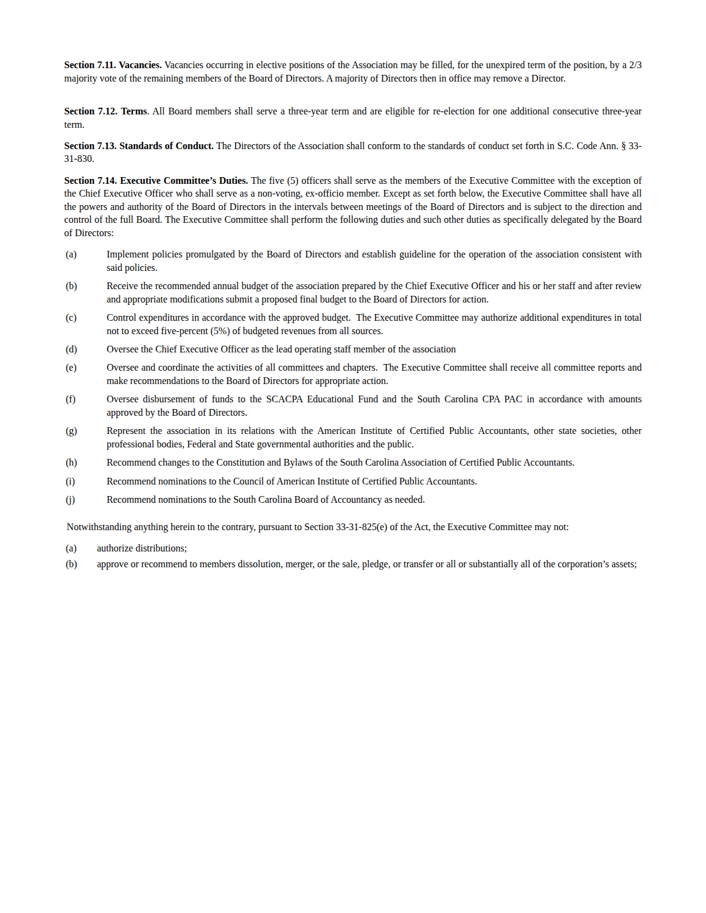Section 7.11. Vacancies. Vacancies occurring in elective positions of the Association may be filled, for the unexpired term of the position, by a 2/3 majority vote of the remaining members of the Board of Directors. A majority of Directors then in office may remove a Director.
Section 7.12. Terms. All Board members shall serve a three-year term and are eligible for re-election for one additional consecutive three-year term.
Section 7.13. Standards of Conduct. The Directors of the Association shall conform to the standards of conduct set forth in S.C. Code Ann. § 33-31-830.
Section 7.14. Executive Committee’s Duties. The five (5) officers shall serve as the members of the Executive Committee with the exception of the Chief Executive Officer who shall serve as a non-voting, ex-officio member. Except as set forth below, the Executive Committee shall have all the powers and authority of the Board of Directors in the intervals between meetings of the Board of Directors and is subject to the direction and control of the full Board. The Executive Committee shall perform the following duties and such other duties as specifically delegated by the Board of Directors:
| (a) | Implement policies promulgated by the Board of Directors and establish guideline for the operation of the association consistent with said policies. |
| (b) | Receive the recommended annual budget of the association prepared by the Chief Executive Officer and his or her staff and after review and appropriate modifications submit a proposed final budget to the Board of Directors for action. |
| (c) | Control expenditures in accordance with the approved budget. The Executive Committee may authorize additional expenditures in total not to exceed five-percent (5%) of budgeted revenues from all sources. |
| (d) | Oversee the Chief Executive Officer as the lead operating staff member of the association |
| (e) | Oversee and coordinate the activities of all committees and chapters. The Executive Committee shall receive all committee reports and make recommendations to the Board of Directors for appropriate action. |
| (f) | Oversee disbursement of funds to the SCACPA Educational Fund and the South Carolina CPA PAC in accordance with amounts approved by the Board of Directors. |
| (g) | Represent the association in its relations with the American Institute of Certified Public Accountants, other state societies, other professional bodies, Federal and State governmental authorities and the public. |
| (h) | Recommend changes to the Constitution and Bylaws of the South Carolina Association of Certified Public Accountants. |
| (i) | Recommend nominations to the Council of American Institute of Certified Public Accountants. |
| (j) | Recommend nominations to the South Carolina Board of Accountancy as needed. |
Notwithstanding anything herein to the contrary, pursuant to Section 33-31-825(e) of the Act, the Executive Committee may not:
| (a) | authorize distributions; |
| (b) | approve or recommend to members dissolution, merger, or the sale, pledge, or transfer or all or substantially all of the corporation’s assets; |